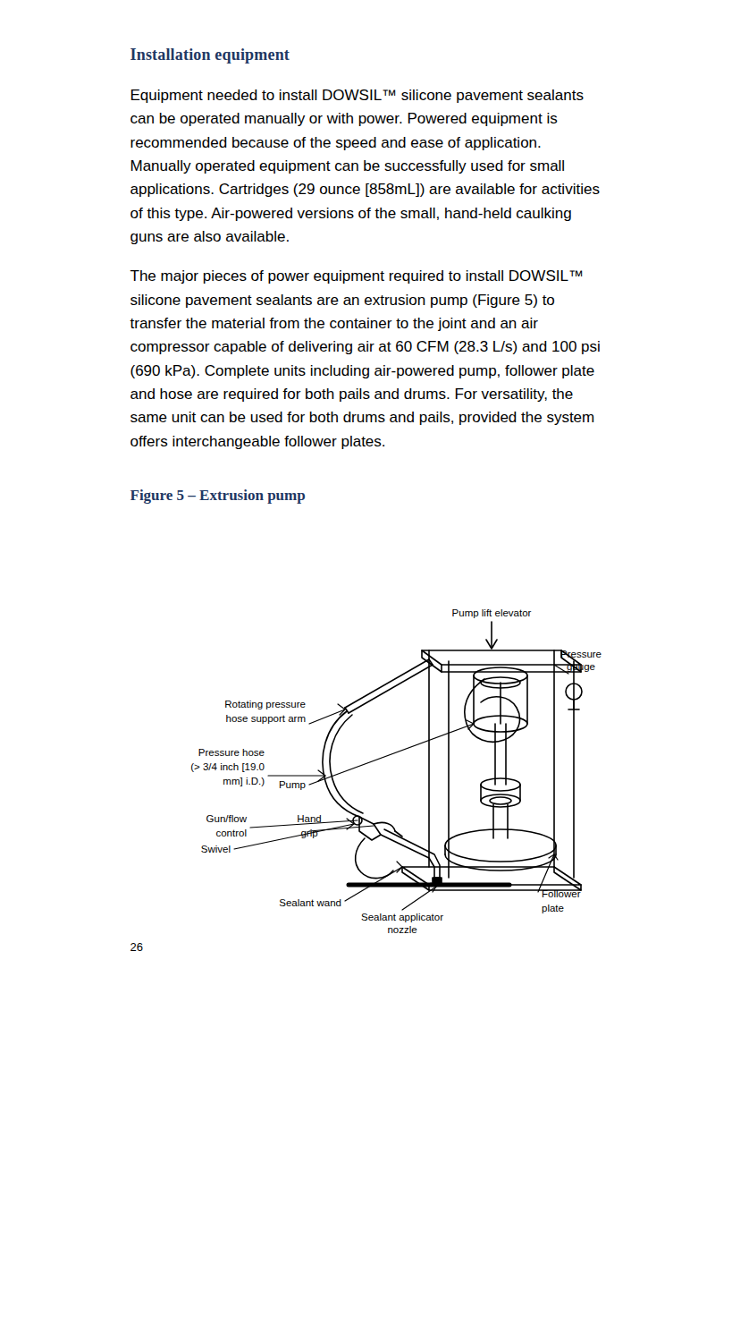Installation equipment
Equipment needed to install DOWSIL™ silicone pavement sealants can be operated manually or with power. Powered equipment is recommended because of the speed and ease of application. Manually operated equipment can be successfully used for small applications. Cartridges (29 ounce [858mL]) are available for activities of this type. Air-powered versions of the small, hand-held caulking guns are also available.
The major pieces of power equipment required to install DOWSIL™ silicone pavement sealants are an extrusion pump (Figure 5) to transfer the material from the container to the joint and an air compressor capable of delivering air at 60 CFM (28.3 L/s) and 100 psi (690 kPa). Complete units including air-powered pump, follower plate and hose are required for both pails and drums. For versatility, the same unit can be used for both drums and pails, provided the system offers interchangeable follower plates.
Figure 5 – Extrusion pump
Pump lift elevator Pressure gauge Rotating pressure hose support arm Pressure hose (> 3/4 inch [19.0 mm] i.D.) Pump Gun/flow control Hand grip Swivel Sealant wand Sealant applicator nozzle Follower plate
26